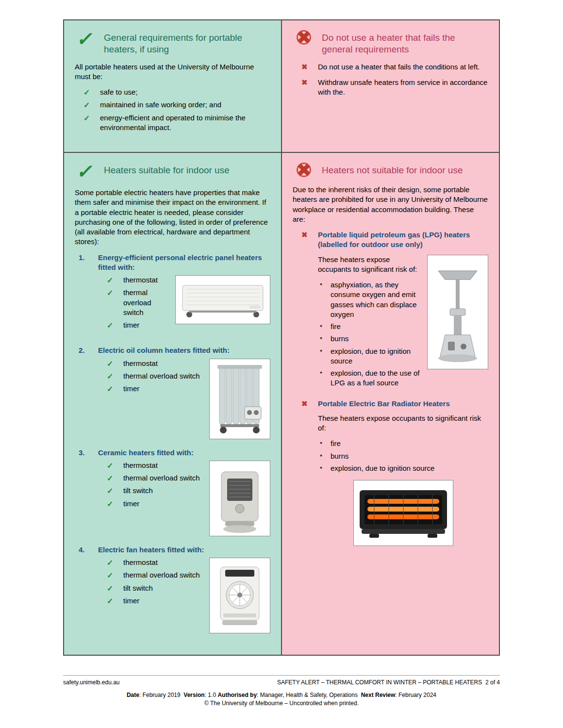| ✓ General requirements for portable heaters, if using All portable heaters used at the University of Melbourne must be: safe to use; maintained in safe working order; and energy-efficient and operated to minimise the environmental impact. | ✖ Do not use a heater that fails the general requirements Do not use a heater that fails the conditions at left. Withdraw unsafe heaters from service in accordance with the. |
| ✓ Heaters suitable for indoor use Some portable electric heaters have properties that make them safer and minimise their impact on the environment. If a portable electric heater is needed, please consider purchasing one of the following, listed in order of preference (all available from electrical, hardware and department stores): Energy-efficient personal electric panel heaters fitted with: thermostat thermal overload switch timer Electric oil column heaters fitted with: thermostat thermal overload switch timer Ceramic heaters fitted with: thermostat thermal overload switch tilt switch timer Electric fan heaters fitted with: thermostat thermal overload switch tilt switch timer | ✖ Heaters not suitable for indoor use Due to the inherent risks of their design, some portable heaters are prohibited for use in any University of Melbourne workplace or residential accommodation building. These are: Portable liquid petroleum gas (LPG) heaters (labelled for outdoor use only) These heaters expose occupants to significant risk of: asphyxiation, as they consume oxygen and emit gasses which can displace oxygen fire burns explosion, due to ignition source explosion, due to the use of LPG as a fuel source Portable Electric Bar Radiator Heaters These heaters expose occupants to significant risk of: fire burns explosion, due to ignition source |
safety.unimelb.edu.au
SAFETY ALERT – THERMAL COMFORT IN WINTER – PORTABLE HEATERS 2 of 4
Date: February 2019 Version: 1.0 Authorised by: Manager, Health & Safety, Operations Next Review: February 2024
© The University of Melbourne – Uncontrolled when printed.